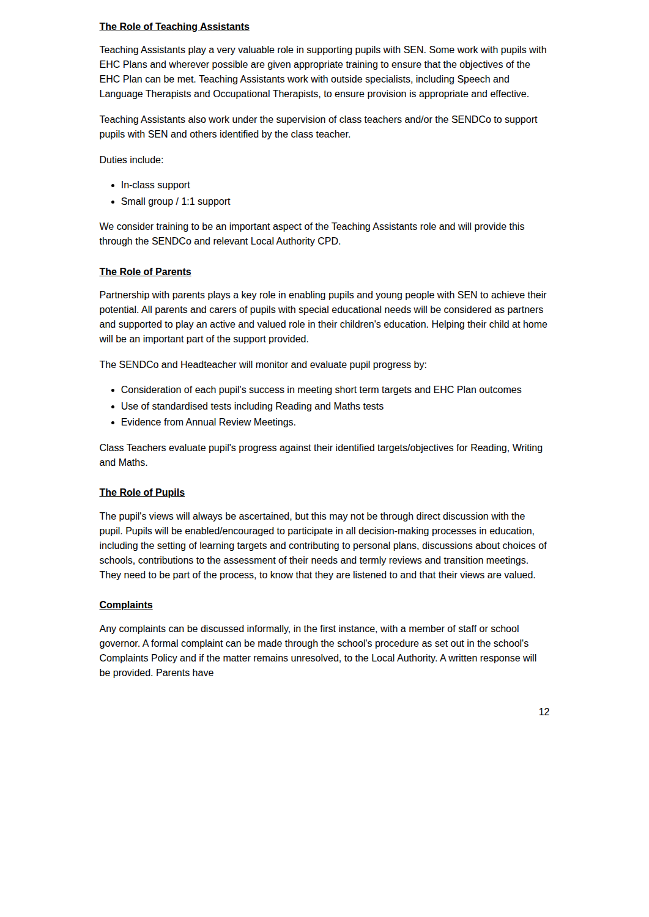The Role of Teaching Assistants
Teaching Assistants play a very valuable role in supporting pupils with SEN. Some work with pupils with EHC Plans and wherever possible are given appropriate training to ensure that the objectives of the EHC Plan can be met. Teaching Assistants work with outside specialists, including Speech and Language Therapists and Occupational Therapists, to ensure provision is appropriate and effective.
Teaching Assistants also work under the supervision of class teachers and/or the SENDCo to support pupils with SEN and others identified by the class teacher.
Duties include:
In-class support
Small group / 1:1 support
We consider training to be an important aspect of the Teaching Assistants role and will provide this through the SENDCo and relevant Local Authority CPD.
The Role of Parents
Partnership with parents plays a key role in enabling pupils and young people with SEN to achieve their potential. All parents and carers of pupils with special educational needs will be considered as partners and supported to play an active and valued role in their children's education. Helping their child at home will be an important part of the support provided.
The SENDCo and Headteacher will monitor and evaluate pupil progress by:
Consideration of each pupil's success in meeting short term targets and EHC Plan outcomes
Use of standardised tests including Reading and Maths tests
Evidence from Annual Review Meetings.
Class Teachers evaluate pupil's progress against their identified targets/objectives for Reading, Writing and Maths.
The Role of Pupils
The pupil's views will always be ascertained, but this may not be through direct discussion with the pupil. Pupils will be enabled/encouraged to participate in all decision-making processes in education, including the setting of learning targets and contributing to personal plans, discussions about choices of schools, contributions to the assessment of their needs and termly reviews and transition meetings. They need to be part of the process, to know that they are listened to and that their views are valued.
Complaints
Any complaints can be discussed informally, in the first instance, with a member of staff or school governor. A formal complaint can be made through the school's procedure as set out in the school's Complaints Policy and if the matter remains unresolved, to the Local Authority. A written response will be provided. Parents have
12